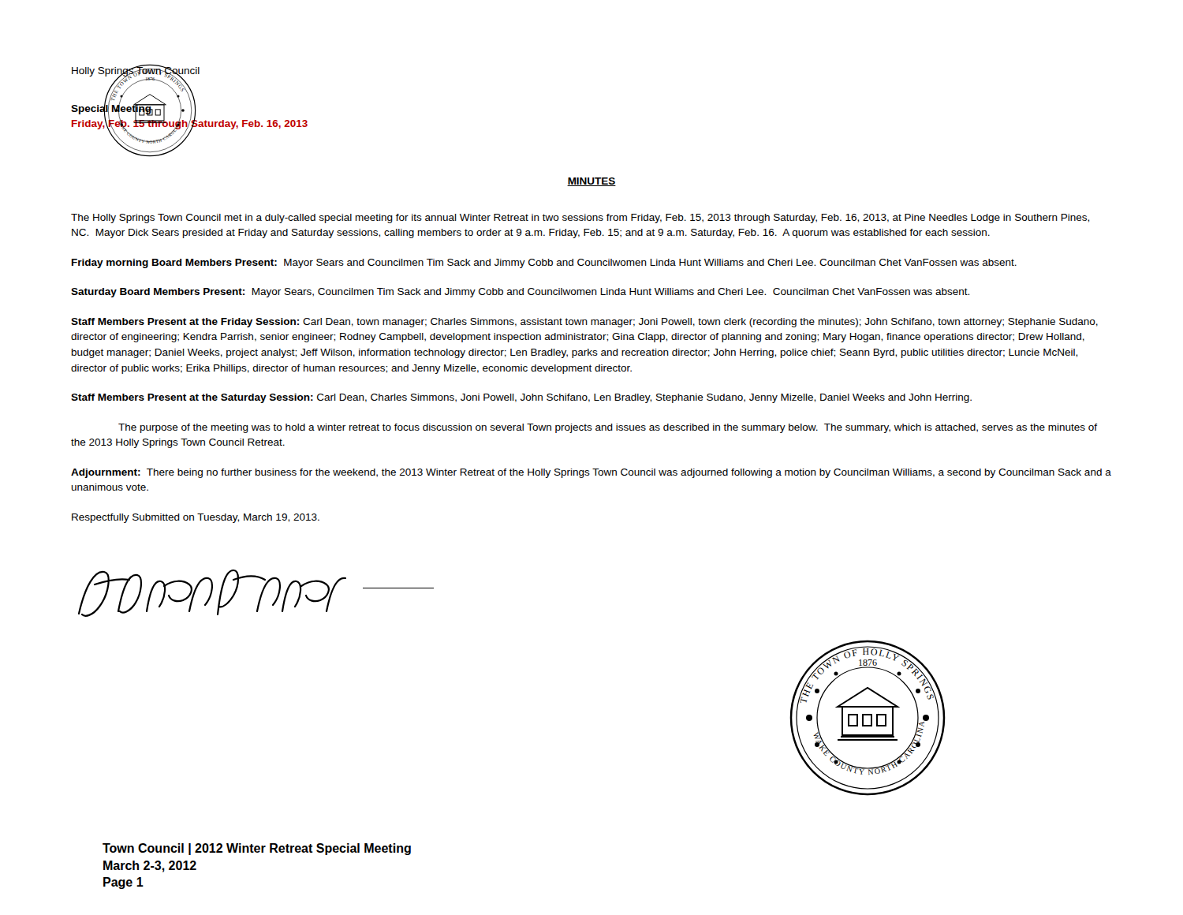THE TOWN OF HOLLY SPRINGS WAKE COUNTY NORTH CAROLINA 1876
Holly Springs Town Council
Special Meeting
Friday, Feb. 15 through Saturday, Feb. 16, 2013
MINUTES
The Holly Springs Town Council met in a duly-called special meeting for its annual Winter Retreat in two sessions from Friday, Feb. 15, 2013 through Saturday, Feb. 16, 2013, at Pine Needles Lodge in Southern Pines, NC. Mayor Dick Sears presided at Friday and Saturday sessions, calling members to order at 9 a.m. Friday, Feb. 15; and at 9 a.m. Saturday, Feb. 16. A quorum was established for each session.
Friday morning Board Members Present: Mayor Sears and Councilmen Tim Sack and Jimmy Cobb and Councilwomen Linda Hunt Williams and Cheri Lee. Councilman Chet VanFossen was absent.
Saturday Board Members Present: Mayor Sears, Councilmen Tim Sack and Jimmy Cobb and Councilwomen Linda Hunt Williams and Cheri Lee. Councilman Chet VanFossen was absent.
Staff Members Present at the Friday Session: Carl Dean, town manager; Charles Simmons, assistant town manager; Joni Powell, town clerk (recording the minutes); John Schifano, town attorney; Stephanie Sudano, director of engineering; Kendra Parrish, senior engineer; Rodney Campbell, development inspection administrator; Gina Clapp, director of planning and zoning; Mary Hogan, finance operations director; Drew Holland, budget manager; Daniel Weeks, project analyst; Jeff Wilson, information technology director; Len Bradley, parks and recreation director; John Herring, police chief; Seann Byrd, public utilities director; Luncie McNeil, director of public works; Erika Phillips, director of human resources; and Jenny Mizelle, economic development director.
Staff Members Present at the Saturday Session: Carl Dean, Charles Simmons, Joni Powell, John Schifano, Len Bradley, Stephanie Sudano, Jenny Mizelle, Daniel Weeks and John Herring.
The purpose of the meeting was to hold a winter retreat to focus discussion on several Town projects and issues as described in the summary below. The summary, which is attached, serves as the minutes of the 2013 Holly Springs Town Council Retreat.
Adjournment: There being no further business for the weekend, the 2013 Winter Retreat of the Holly Springs Town Council was adjourned following a motion by Councilman Williams, a second by Councilman Sack and a unanimous vote.
Respectfully Submitted on Tuesday, March 19, 2013.
THE TOWN OF HOLLY SPRINGS WAKE COUNTY NORTH CAROLINA 1876
Town Council | 2012 Winter Retreat Special Meeting
March 2-3, 2012
Page 1